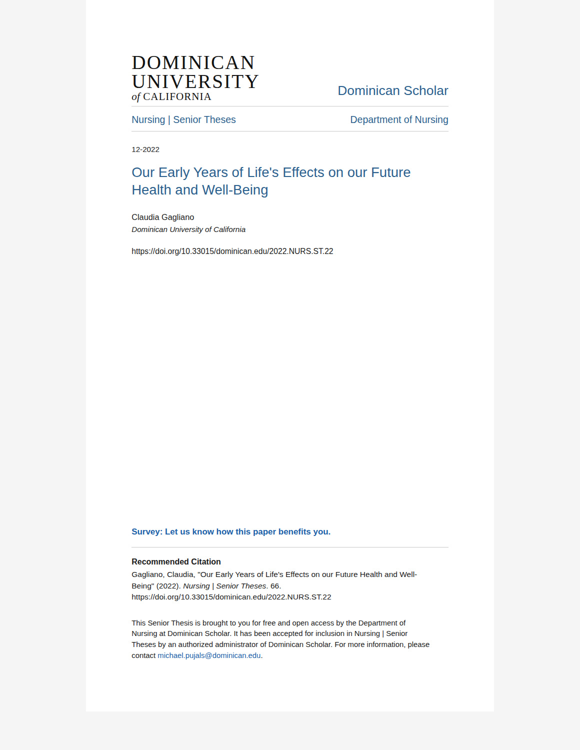DOMINICAN UNIVERSITY of CALIFORNIA
Dominican Scholar
Nursing | Senior Theses Department of Nursing
12-2022
Our Early Years of Life's Effects on our Future Health and Well-Being
Claudia Gagliano
Dominican University of California
https://doi.org/10.33015/dominican.edu/2022.NURS.ST.22
Survey: Let us know how this paper benefits you.
Recommended Citation
Gagliano, Claudia, "Our Early Years of Life's Effects on our Future Health and Well-Being" (2022). Nursing | Senior Theses. 66.
https://doi.org/10.33015/dominican.edu/2022.NURS.ST.22
This Senior Thesis is brought to you for free and open access by the Department of Nursing at Dominican Scholar. It has been accepted for inclusion in Nursing | Senior Theses by an authorized administrator of Dominican Scholar. For more information, please contact michael.pujals@dominican.edu.